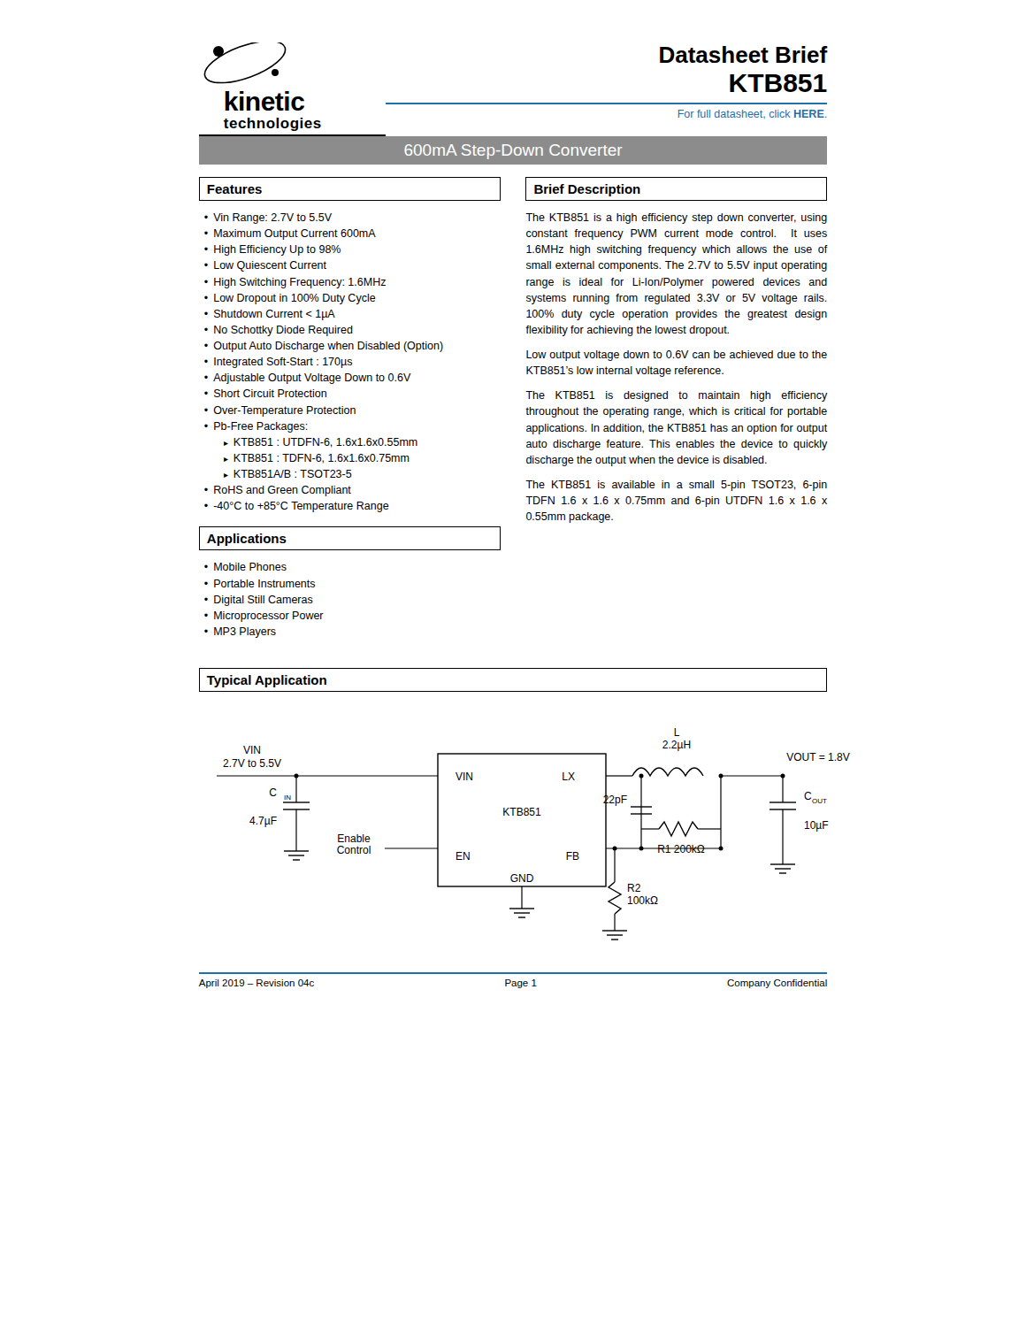kinetic
technologies
Datasheet Brief
KTB851
For full datasheet, click HERE.
600mA Step-Down Converter
Features
Vin Range: 2.7V to 5.5V
Maximum Output Current 600mA
High Efficiency Up to 98%
Low Quiescent Current
High Switching Frequency: 1.6MHz
Low Dropout in 100% Duty Cycle
Shutdown Current < 1µA
No Schottky Diode Required
Output Auto Discharge when Disabled (Option)
Integrated Soft-Start : 170µs
Adjustable Output Voltage Down to 0.6V
Short Circuit Protection
Over-Temperature Protection
Pb-Free Packages:
KTB851 : UTDFN-6, 1.6x1.6x0.55mm
KTB851 : TDFN-6, 1.6x1.6x0.75mm
KTB851A/B : TSOT23-5
RoHS and Green Compliant
-40°C to +85°C Temperature Range
Applications
Mobile Phones
Portable Instruments
Digital Still Cameras
Microprocessor Power
MP3 Players
Brief Description
The KTB851 is a high efficiency step down converter, using constant frequency PWM current mode control. It uses 1.6MHz high switching frequency which allows the use of small external components. The 2.7V to 5.5V input operating range is ideal for Li-Ion/Polymer powered devices and systems running from regulated 3.3V or 5V voltage rails. 100% duty cycle operation provides the greatest design flexibility for achieving the lowest dropout.
Low output voltage down to 0.6V can be achieved due to the KTB851’s low internal voltage reference.
The KTB851 is designed to maintain high efficiency throughout the operating range, which is critical for portable applications. In addition, the KTB851 has an option for output auto discharge feature. This enables the device to quickly discharge the output when the device is disabled.
The KTB851 is available in a small 5-pin TSOT23, 6-pin TDFN 1.6 x 1.6 x 0.75mm and 6-pin UTDFN 1.6 x 1.6 x 0.55mm package.
Typical Application
VIN LX EN FB KTB851 GND VIN 2.7V to 5.5V C IN 4.7µF Enable Control L 2.2µH VOUT = 1.8V C OUT 10µF 22pF R1 200kΩ R2 100kΩ
April 2019 – Revision 04c Page 1 Company Confidential